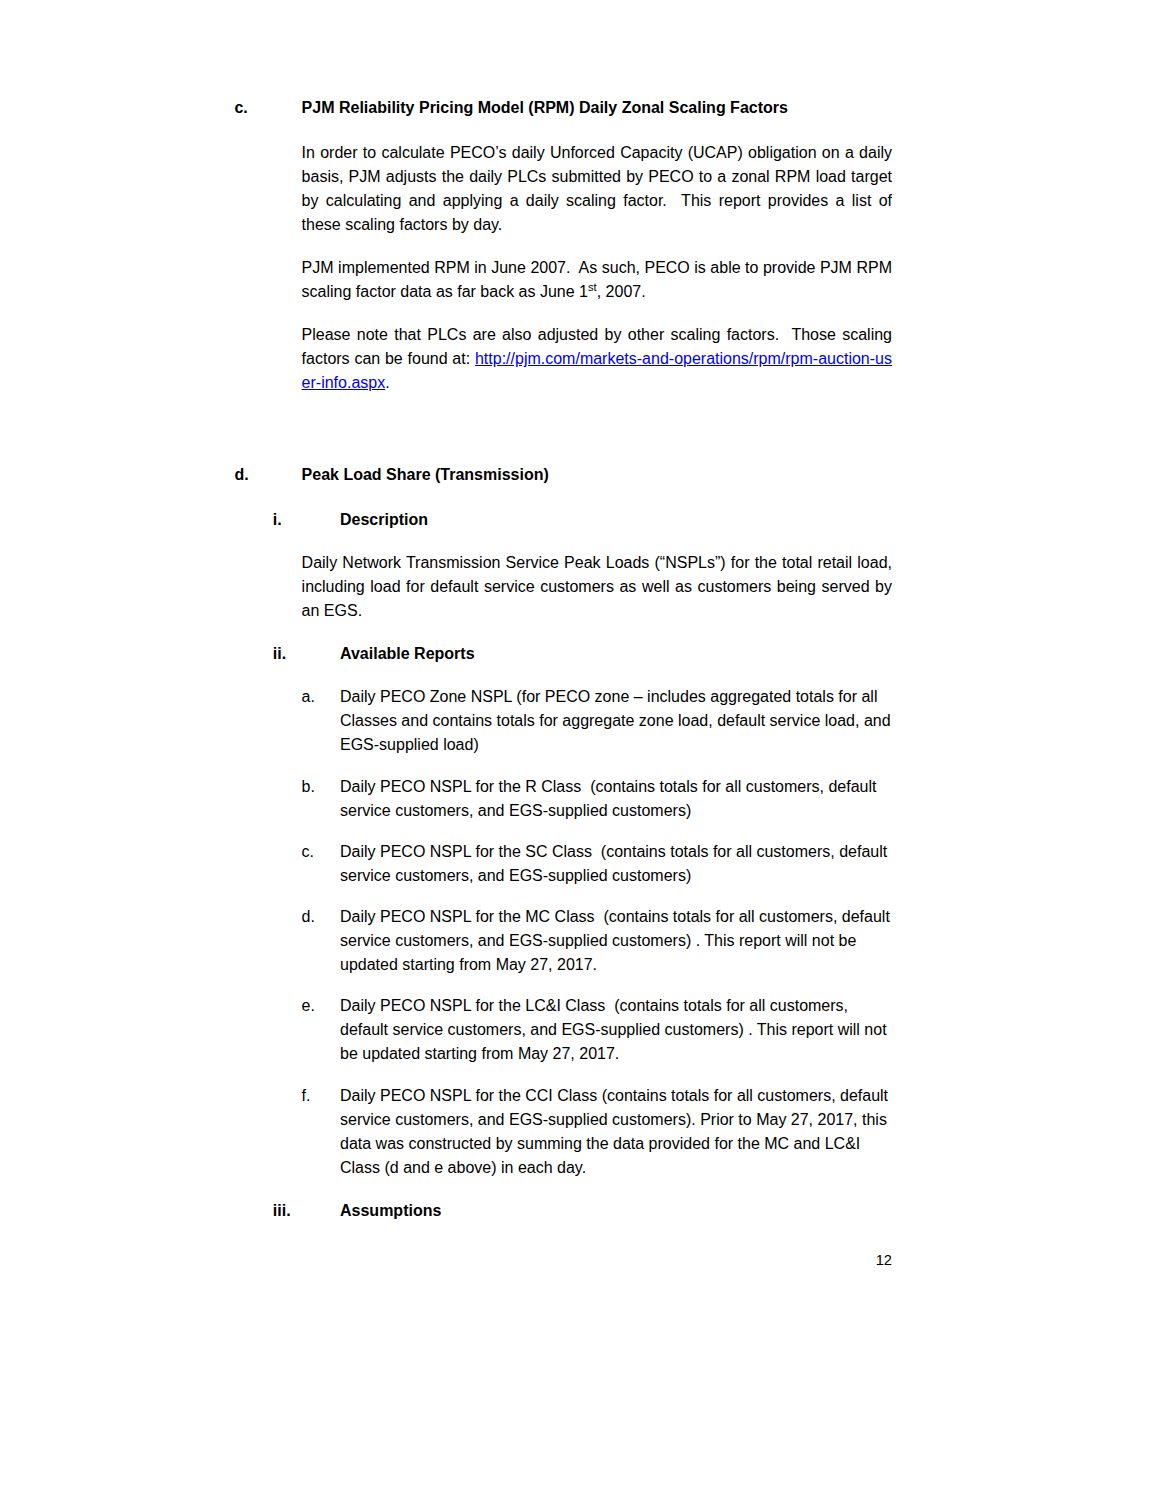c. PJM Reliability Pricing Model (RPM) Daily Zonal Scaling Factors
In order to calculate PECO’s daily Unforced Capacity (UCAP) obligation on a daily basis, PJM adjusts the daily PLCs submitted by PECO to a zonal RPM load target by calculating and applying a daily scaling factor. This report provides a list of these scaling factors by day.
PJM implemented RPM in June 2007. As such, PECO is able to provide PJM RPM scaling factor data as far back as June 1st, 2007.
Please note that PLCs are also adjusted by other scaling factors. Those scaling factors can be found at: http://pjm.com/markets-and-operations/rpm/rpm-auction-user-info.aspx.
d. Peak Load Share (Transmission)
i. Description
Daily Network Transmission Service Peak Loads (“NSPLs”) for the total retail load, including load for default service customers as well as customers being served by an EGS.
ii. Available Reports
a. Daily PECO Zone NSPL (for PECO zone – includes aggregated totals for all Classes and contains totals for aggregate zone load, default service load, and EGS-supplied load)
b. Daily PECO NSPL for the R Class (contains totals for all customers, default service customers, and EGS-supplied customers)
c. Daily PECO NSPL for the SC Class (contains totals for all customers, default service customers, and EGS-supplied customers)
d. Daily PECO NSPL for the MC Class (contains totals for all customers, default service customers, and EGS-supplied customers) . This report will not be updated starting from May 27, 2017.
e. Daily PECO NSPL for the LC&I Class (contains totals for all customers, default service customers, and EGS-supplied customers) . This report will not be updated starting from May 27, 2017.
f. Daily PECO NSPL for the CCI Class (contains totals for all customers, default service customers, and EGS-supplied customers). Prior to May 27, 2017, this data was constructed by summing the data provided for the MC and LC&I Class (d and e above) in each day.
iii. Assumptions
12